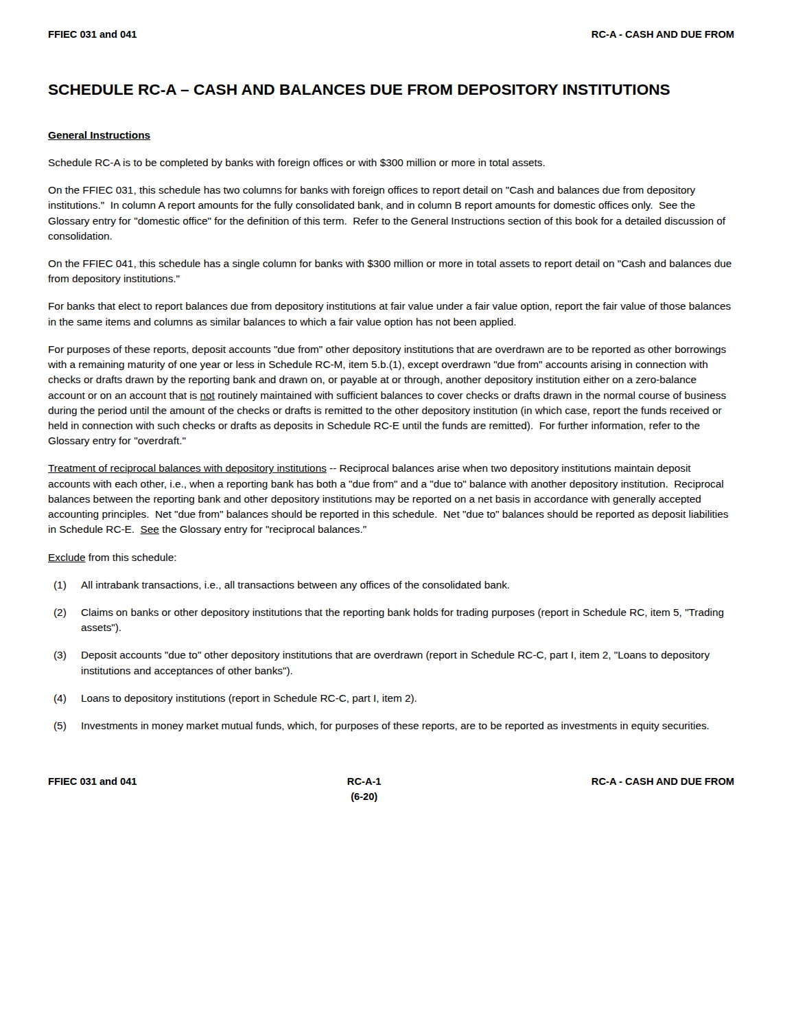FFIEC 031 and 041 RC-A - CASH AND DUE FROM
SCHEDULE RC-A – CASH AND BALANCES DUE FROM DEPOSITORY INSTITUTIONS
General Instructions
Schedule RC-A is to be completed by banks with foreign offices or with $300 million or more in total assets.
On the FFIEC 031, this schedule has two columns for banks with foreign offices to report detail on "Cash and balances due from depository institutions." In column A report amounts for the fully consolidated bank, and in column B report amounts for domestic offices only. See the Glossary entry for "domestic office" for the definition of this term. Refer to the General Instructions section of this book for a detailed discussion of consolidation.
On the FFIEC 041, this schedule has a single column for banks with $300 million or more in total assets to report detail on "Cash and balances due from depository institutions."
For banks that elect to report balances due from depository institutions at fair value under a fair value option, report the fair value of those balances in the same items and columns as similar balances to which a fair value option has not been applied.
For purposes of these reports, deposit accounts "due from" other depository institutions that are overdrawn are to be reported as other borrowings with a remaining maturity of one year or less in Schedule RC-M, item 5.b.(1), except overdrawn "due from" accounts arising in connection with checks or drafts drawn by the reporting bank and drawn on, or payable at or through, another depository institution either on a zero-balance account or on an account that is not routinely maintained with sufficient balances to cover checks or drafts drawn in the normal course of business during the period until the amount of the checks or drafts is remitted to the other depository institution (in which case, report the funds received or held in connection with such checks or drafts as deposits in Schedule RC-E until the funds are remitted). For further information, refer to the Glossary entry for "overdraft."
Treatment of reciprocal balances with depository institutions -- Reciprocal balances arise when two depository institutions maintain deposit accounts with each other, i.e., when a reporting bank has both a "due from" and a "due to" balance with another depository institution. Reciprocal balances between the reporting bank and other depository institutions may be reported on a net basis in accordance with generally accepted accounting principles. Net "due from" balances should be reported in this schedule. Net "due to" balances should be reported as deposit liabilities in Schedule RC-E. See the Glossary entry for "reciprocal balances."
Exclude from this schedule:
All intrabank transactions, i.e., all transactions between any offices of the consolidated bank.
Claims on banks or other depository institutions that the reporting bank holds for trading purposes (report in Schedule RC, item 5, "Trading assets").
Deposit accounts "due to" other depository institutions that are overdrawn (report in Schedule RC-C, part I, item 2, "Loans to depository institutions and acceptances of other banks").
Loans to depository institutions (report in Schedule RC-C, part I, item 2).
Investments in money market mutual funds, which, for purposes of these reports, are to be reported as investments in equity securities.
FFIEC 031 and 041 RC-A-1
(6-20) RC-A - CASH AND DUE FROM